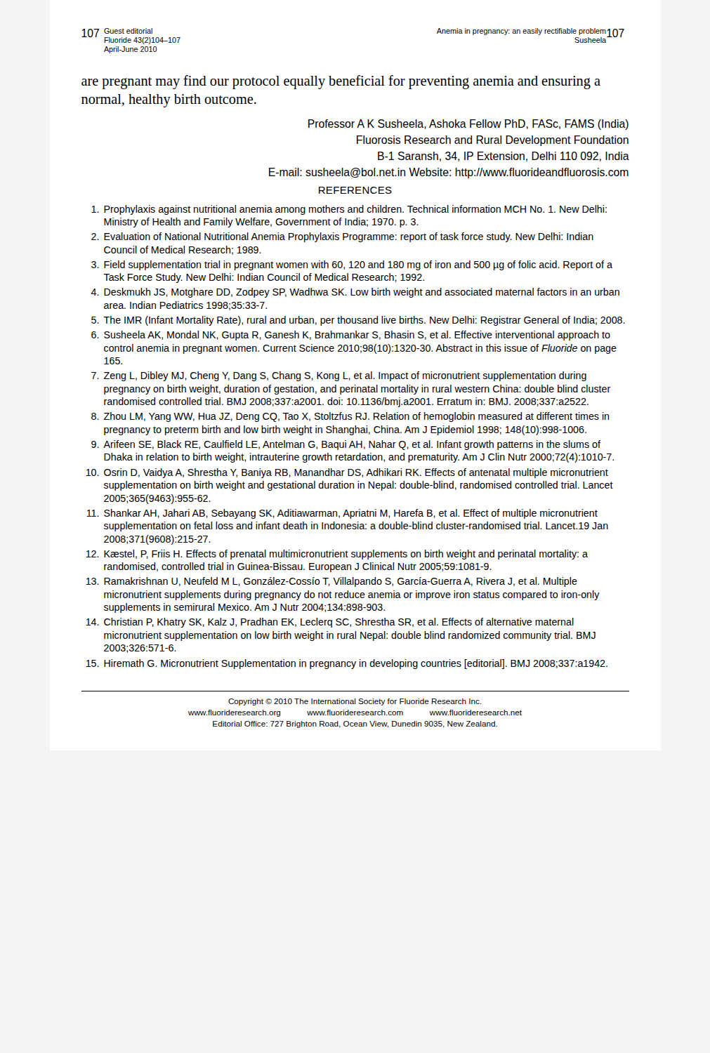107 Guest editorial
Fluoride 43(2)104–107
April-June 2010
Anemia in pregnancy: an easily rectifiable problem
Susheela 107
are pregnant may find our protocol equally beneficial for preventing anemia and ensuring a normal, healthy birth outcome.
Professor A K Susheela, Ashoka Fellow PhD, FASc, FAMS (India)
Fluorosis Research and Rural Development Foundation
B-1 Saransh, 34, IP Extension, Delhi 110 092, India
E-mail: susheela@bol.net.in Website: http://www.fluorideandfluorosis.com
REFERENCES
Prophylaxis against nutritional anemia among mothers and children. Technical information MCH No. 1. New Delhi: Ministry of Health and Family Welfare, Government of India; 1970. p. 3.
Evaluation of National Nutritional Anemia Prophylaxis Programme: report of task force study. New Delhi: Indian Council of Medical Research; 1989.
Field supplementation trial in pregnant women with 60, 120 and 180 mg of iron and 500 µg of folic acid. Report of a Task Force Study. New Delhi: Indian Council of Medical Research; 1992.
Deskmukh JS, Motghare DD, Zodpey SP, Wadhwa SK. Low birth weight and associated maternal factors in an urban area. Indian Pediatrics 1998;35:33-7.
The IMR (Infant Mortality Rate), rural and urban, per thousand live births. New Delhi: Registrar General of India; 2008.
Susheela AK, Mondal NK, Gupta R, Ganesh K, Brahmankar S, Bhasin S, et al. Effective interventional approach to control anemia in pregnant women. Current Science 2010;98(10):1320-30. Abstract in this issue of Fluoride on page 165.
Zeng L, Dibley MJ, Cheng Y, Dang S, Chang S, Kong L, et al. Impact of micronutrient supplementation during pregnancy on birth weight, duration of gestation, and perinatal mortality in rural western China: double blind cluster randomised controlled trial. BMJ 2008;337:a2001. doi: 10.1136/bmj.a2001. Erratum in: BMJ. 2008;337:a2522.
Zhou LM, Yang WW, Hua JZ, Deng CQ, Tao X, Stoltzfus RJ. Relation of hemoglobin measured at different times in pregnancy to preterm birth and low birth weight in Shanghai, China. Am J Epidemiol 1998; 148(10):998-1006.
Arifeen SE, Black RE, Caulfield LE, Antelman G, Baqui AH, Nahar Q, et al. Infant growth patterns in the slums of Dhaka in relation to birth weight, intrauterine growth retardation, and prematurity. Am J Clin Nutr 2000;72(4):1010-7.
Osrin D, Vaidya A, Shrestha Y, Baniya RB, Manandhar DS, Adhikari RK. Effects of antenatal multiple micronutrient supplementation on birth weight and gestational duration in Nepal: double-blind, randomised controlled trial. Lancet 2005;365(9463):955-62.
Shankar AH, Jahari AB, Sebayang SK, Aditiawarman, Apriatni M, Harefa B, et al. Effect of multiple micronutrient supplementation on fetal loss and infant death in Indonesia: a double-blind cluster-randomised trial. Lancet.19 Jan 2008;371(9608):215-27.
Kæstel, P, Friis H. Effects of prenatal multimicronutrient supplements on birth weight and perinatal mortality: a randomised, controlled trial in Guinea-Bissau. European J Clinical Nutr 2005;59:1081-9.
Ramakrishnan U, Neufeld M L, González-Cossío T, Villalpando S, García-Guerra A, Rivera J, et al. Multiple micronutrient supplements during pregnancy do not reduce anemia or improve iron status compared to iron-only supplements in semirural Mexico. Am J Nutr 2004;134:898-903.
Christian P, Khatry SK, Kalz J, Pradhan EK, Leclerq SC, Shrestha SR, et al. Effects of alternative maternal micronutrient supplementation on low birth weight in rural Nepal: double blind randomized community trial. BMJ 2003;326:571-6.
Hiremath G. Micronutrient Supplementation in pregnancy in developing countries [editorial]. BMJ 2008;337:a1942.
Copyright © 2010 The International Society for Fluoride Research Inc.
www.fluorideresearch.org www.fluorideresearch.com www.fluorideresearch.net
Editorial Office: 727 Brighton Road, Ocean View, Dunedin 9035, New Zealand.